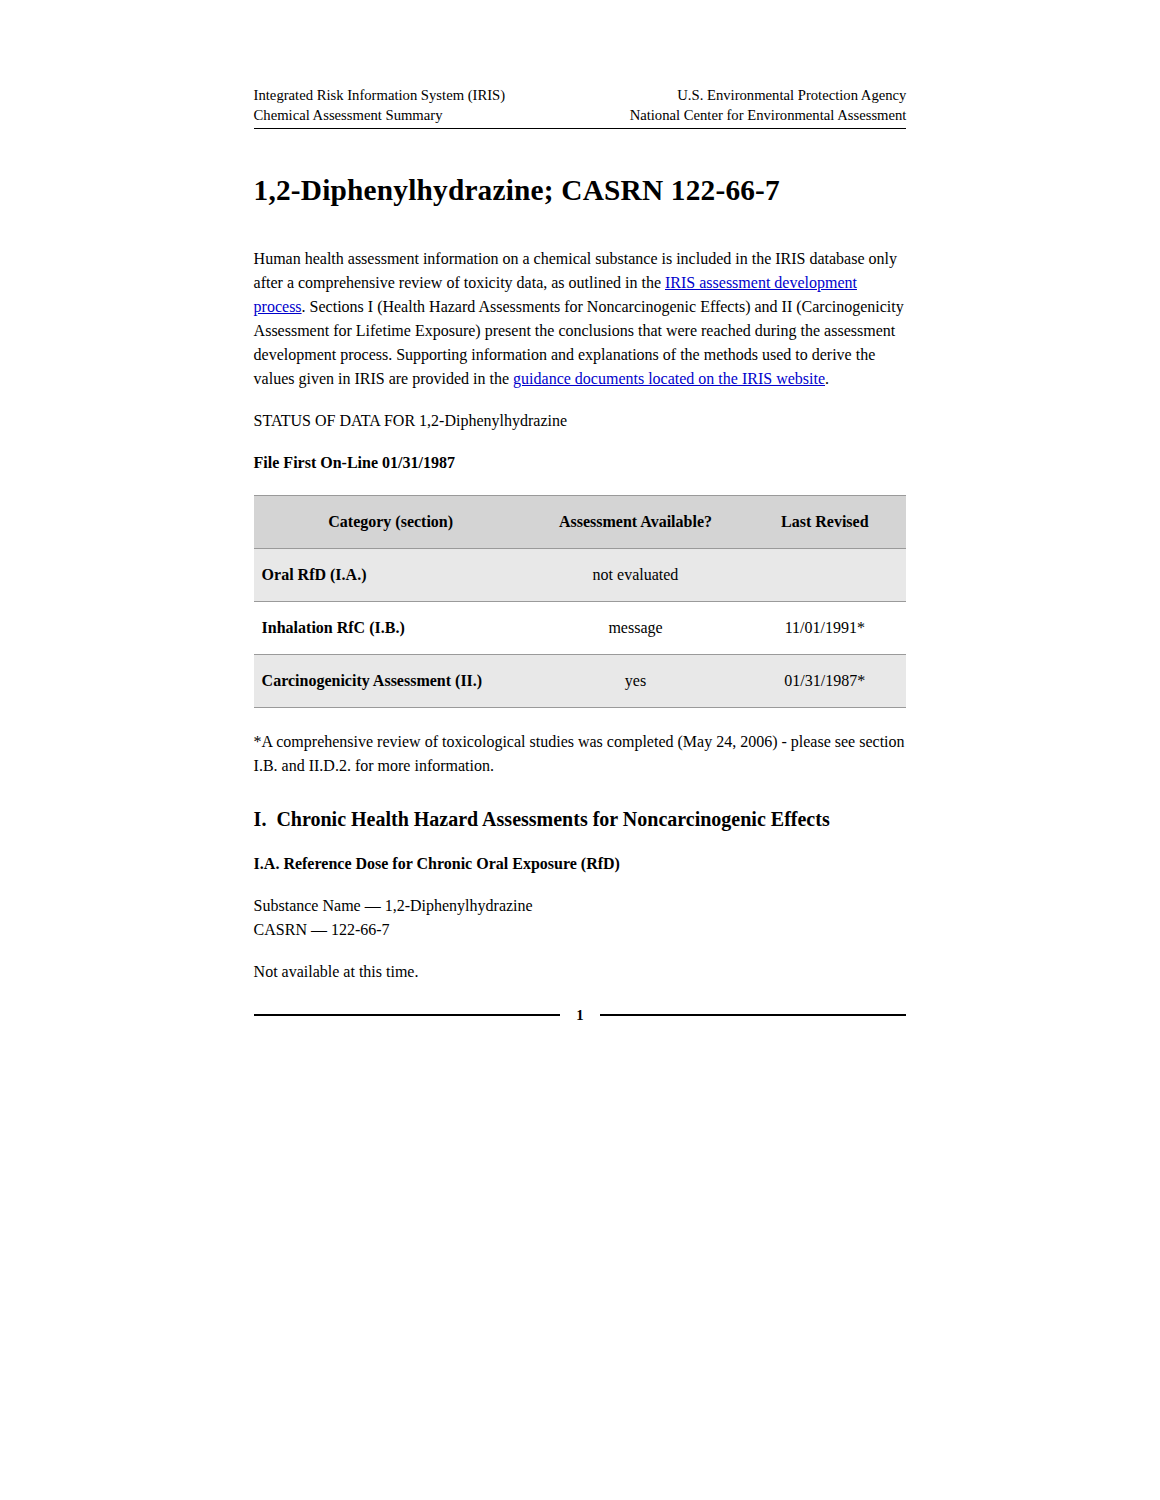| Integrated Risk Information System (IRIS) | U.S. Environmental Protection Agency |
| Chemical Assessment Summary | National Center for Environmental Assessment |
1,2-Diphenylhydrazine; CASRN 122-66-7
Human health assessment information on a chemical substance is included in the IRIS database only after a comprehensive review of toxicity data, as outlined in the IRIS assessment development process. Sections I (Health Hazard Assessments for Noncarcinogenic Effects) and II (Carcinogenicity Assessment for Lifetime Exposure) present the conclusions that were reached during the assessment development process. Supporting information and explanations of the methods used to derive the values given in IRIS are provided in the guidance documents located on the IRIS website.
STATUS OF DATA FOR 1,2-Diphenylhydrazine
File First On-Line 01/31/1987
| Category (section) | Assessment Available? | Last Revised |
| --- | --- | --- |
| Oral RfD (I.A.) | not evaluated | |
| Inhalation RfC (I.B.) | message | 11/01/1991* |
| Carcinogenicity Assessment (II.) | yes | 01/31/1987* |
*A comprehensive review of toxicological studies was completed (May 24, 2006) - please see section I.B. and II.D.2. for more information.
I. Chronic Health Hazard Assessments for Noncarcinogenic Effects
I.A. Reference Dose for Chronic Oral Exposure (RfD)
Substance Name — 1,2-Diphenylhydrazine CASRN — 122-66-7
Not available at this time.
1